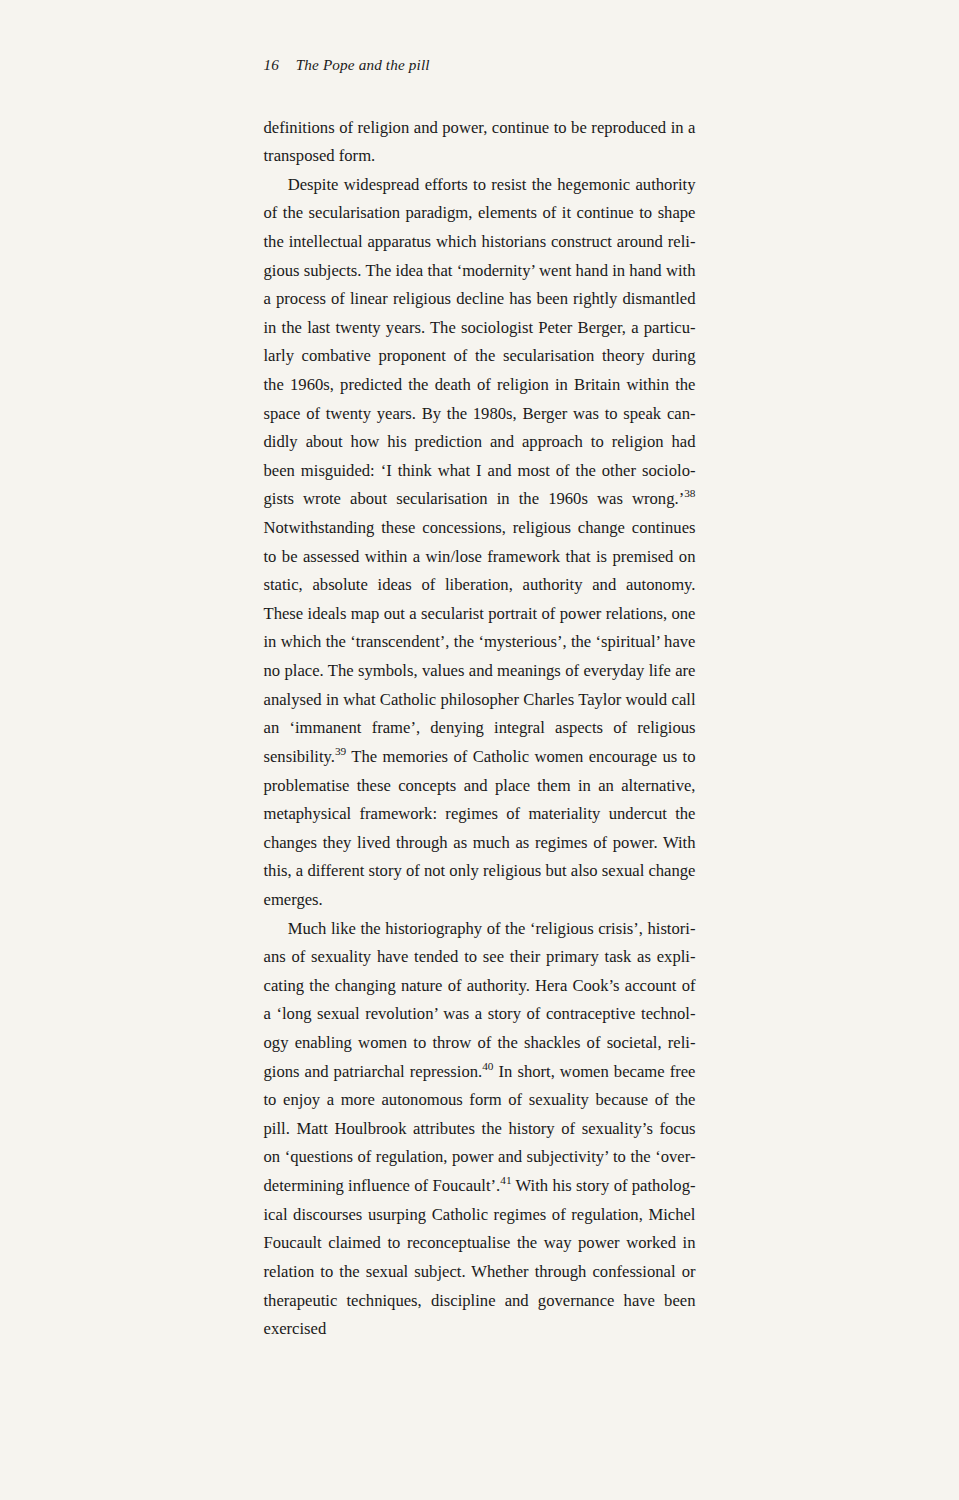16 The Pope and the pill
definitions of religion and power, continue to be reproduced in a transposed form.
Despite widespread efforts to resist the hegemonic authority of the secularisation paradigm, elements of it continue to shape the intellectual apparatus which historians construct around religious subjects. The idea that ‘modernity’ went hand in hand with a process of linear religious decline has been rightly dismantled in the last twenty years. The sociologist Peter Berger, a particularly combative proponent of the secularisation theory during the 1960s, predicted the death of religion in Britain within the space of twenty years. By the 1980s, Berger was to speak candidly about how his prediction and approach to religion had been misguided: ‘I think what I and most of the other sociologists wrote about secularisation in the 1960s was wrong.’38 Notwithstanding these concessions, religious change continues to be assessed within a win/lose framework that is premised on static, absolute ideas of liberation, authority and autonomy. These ideals map out a secularist portrait of power relations, one in which the ‘transcendent’, the ‘mysterious’, the ‘spiritual’ have no place. The symbols, values and meanings of everyday life are analysed in what Catholic philosopher Charles Taylor would call an ‘immanent frame’, denying integral aspects of religious sensibility.39 The memories of Catholic women encourage us to problematise these concepts and place them in an alternative, metaphysical framework: regimes of materiality undercut the changes they lived through as much as regimes of power. With this, a different story of not only religious but also sexual change emerges.
Much like the historiography of the ‘religious crisis’, historians of sexuality have tended to see their primary task as explicating the changing nature of authority. Hera Cook’s account of a ‘long sexual revolution’ was a story of contraceptive technology enabling women to throw of the shackles of societal, religions and patriarchal repression.40 In short, women became free to enjoy a more autonomous form of sexuality because of the pill. Matt Houlbrook attributes the history of sexuality’s focus on ‘questions of regulation, power and subjectivity’ to the ‘over-determining influence of Foucault’.41 With his story of pathological discourses usurping Catholic regimes of regulation, Michel Foucault claimed to reconceptualise the way power worked in relation to the sexual subject. Whether through confessional or therapeutic techniques, discipline and governance have been exercised